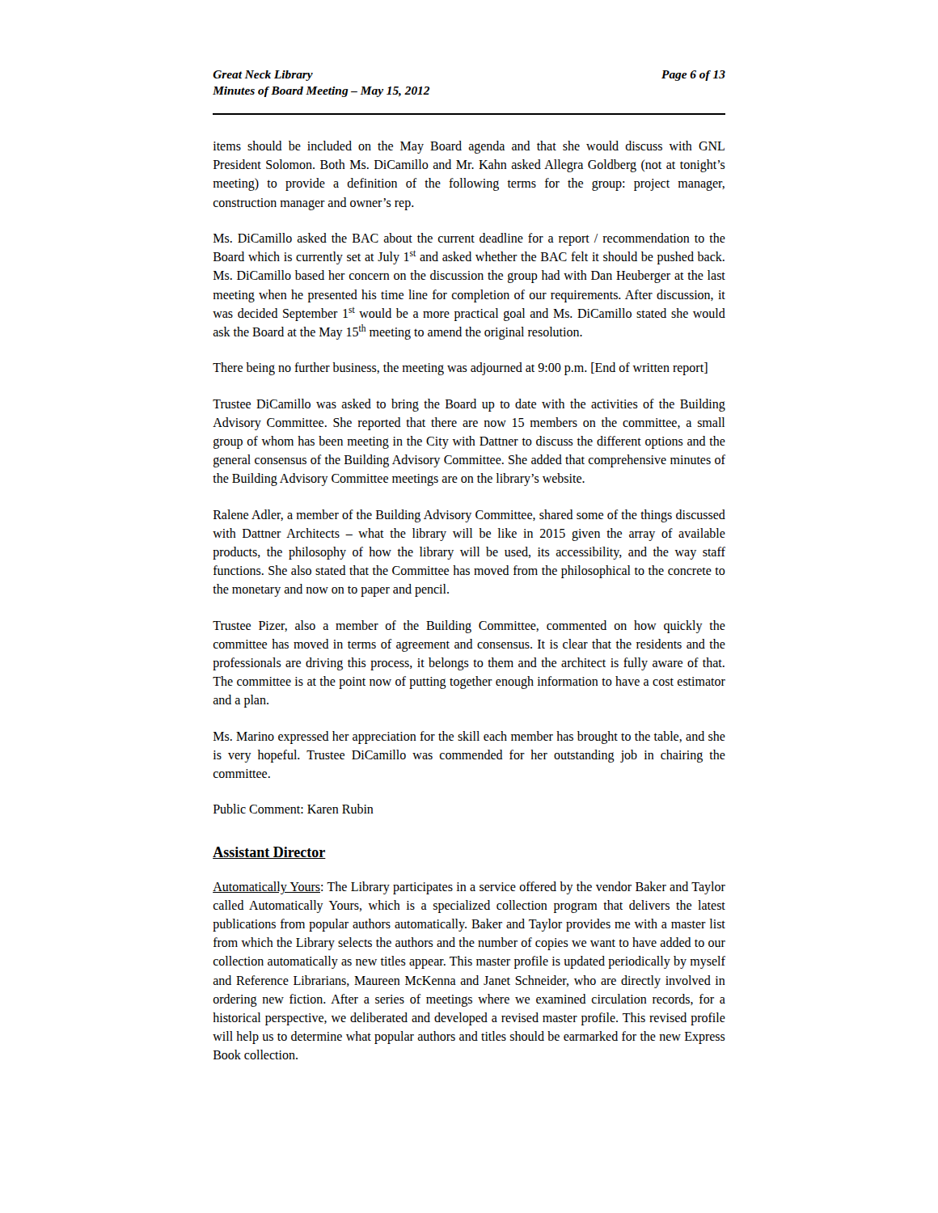Great Neck Library
Minutes of Board Meeting – May 15, 2012
Page 6 of 13
items should be included on the May Board agenda and that she would discuss with GNL President Solomon. Both Ms. DiCamillo and Mr. Kahn asked Allegra Goldberg (not at tonight’s meeting) to provide a definition of the following terms for the group: project manager, construction manager and owner’s rep.
Ms. DiCamillo asked the BAC about the current deadline for a report / recommendation to the Board which is currently set at July 1st and asked whether the BAC felt it should be pushed back. Ms. DiCamillo based her concern on the discussion the group had with Dan Heuberger at the last meeting when he presented his time line for completion of our requirements. After discussion, it was decided September 1st would be a more practical goal and Ms. DiCamillo stated she would ask the Board at the May 15th meeting to amend the original resolution.
There being no further business, the meeting was adjourned at 9:00 p.m. [End of written report]
Trustee DiCamillo was asked to bring the Board up to date with the activities of the Building Advisory Committee. She reported that there are now 15 members on the committee, a small group of whom has been meeting in the City with Dattner to discuss the different options and the general consensus of the Building Advisory Committee. She added that comprehensive minutes of the Building Advisory Committee meetings are on the library’s website.
Ralene Adler, a member of the Building Advisory Committee, shared some of the things discussed with Dattner Architects – what the library will be like in 2015 given the array of available products, the philosophy of how the library will be used, its accessibility, and the way staff functions. She also stated that the Committee has moved from the philosophical to the concrete to the monetary and now on to paper and pencil.
Trustee Pizer, also a member of the Building Committee, commented on how quickly the committee has moved in terms of agreement and consensus. It is clear that the residents and the professionals are driving this process, it belongs to them and the architect is fully aware of that. The committee is at the point now of putting together enough information to have a cost estimator and a plan.
Ms. Marino expressed her appreciation for the skill each member has brought to the table, and she is very hopeful. Trustee DiCamillo was commended for her outstanding job in chairing the committee.
Public Comment: Karen Rubin
Assistant Director
Automatically Yours: The Library participates in a service offered by the vendor Baker and Taylor called Automatically Yours, which is a specialized collection program that delivers the latest publications from popular authors automatically. Baker and Taylor provides me with a master list from which the Library selects the authors and the number of copies we want to have added to our collection automatically as new titles appear. This master profile is updated periodically by myself and Reference Librarians, Maureen McKenna and Janet Schneider, who are directly involved in ordering new fiction. After a series of meetings where we examined circulation records, for a historical perspective, we deliberated and developed a revised master profile. This revised profile will help us to determine what popular authors and titles should be earmarked for the new Express Book collection.